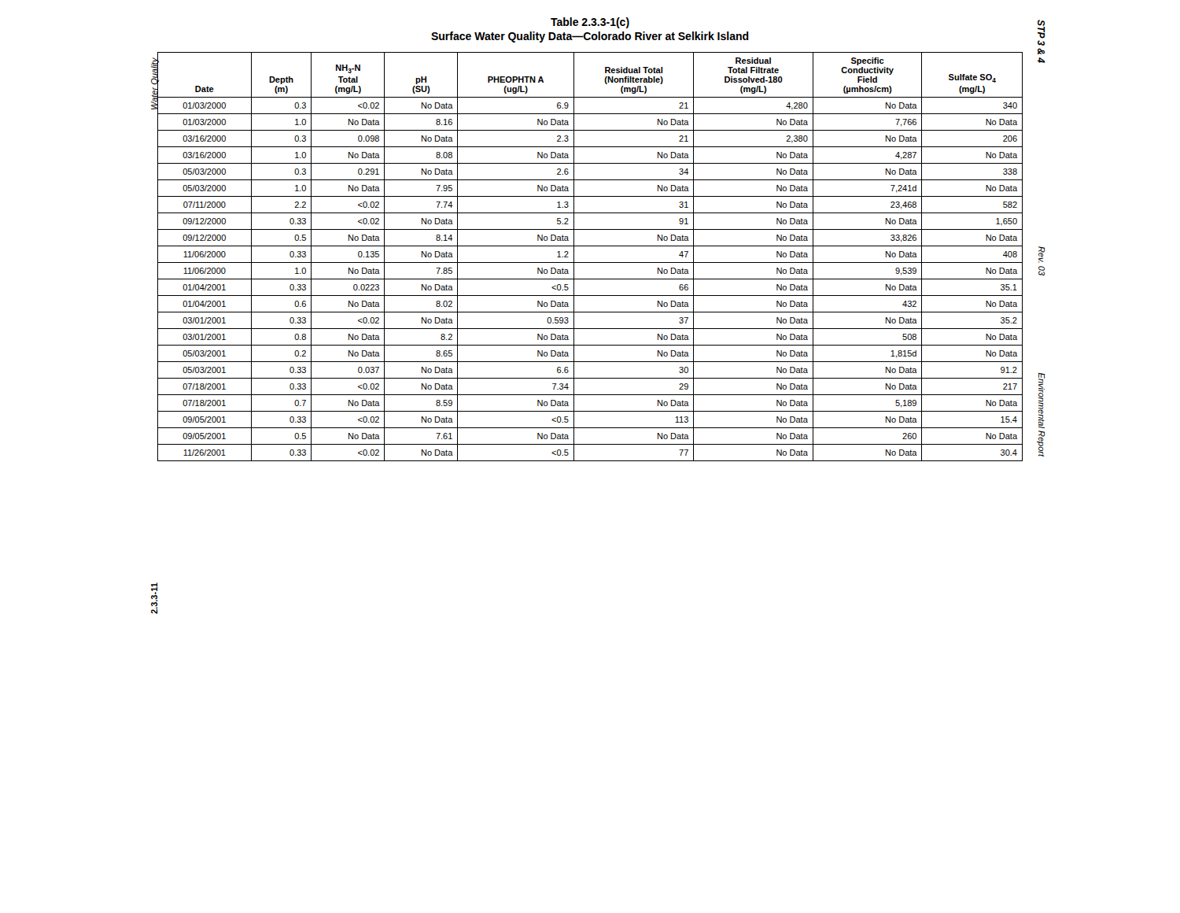Water Quality
2.3.3-11
STP 3 & 4
Rev. 03
Environmental Report
Table 2.3.3-1(c)
Surface Water Quality Data—Colorado River at Selkirk Island
| Date | Depth (m) | NH 3 -N Total (mg/L) | pH (SU) | PHEOPHTN A (ug/L) | Residual Total (Nonfilterable) (mg/L) | Residual Total Filtrate Dissolved-180 (mg/L) | Specific Conductivity Field (µmhos/cm) | Sulfate SO 4 (mg/L) |
| --- | --- | --- | --- | --- | --- | --- | --- | --- |
| 01/03/2000 | 0.3 | <0.02 | No Data | 6.9 | 21 | 4,280 | No Data | 340 |
| 01/03/2000 | 1.0 | No Data | 8.16 | No Data | No Data | No Data | 7,766 | No Data |
| 03/16/2000 | 0.3 | 0.098 | No Data | 2.3 | 21 | 2,380 | No Data | 206 |
| 03/16/2000 | 1.0 | No Data | 8.08 | No Data | No Data | No Data | 4,287 | No Data |
| 05/03/2000 | 0.3 | 0.291 | No Data | 2.6 | 34 | No Data | No Data | 338 |
| 05/03/2000 | 1.0 | No Data | 7.95 | No Data | No Data | No Data | 7,241d | No Data |
| 07/11/2000 | 2.2 | <0.02 | 7.74 | 1.3 | 31 | No Data | 23,468 | 582 |
| 09/12/2000 | 0.33 | <0.02 | No Data | 5.2 | 91 | No Data | No Data | 1,650 |
| 09/12/2000 | 0.5 | No Data | 8.14 | No Data | No Data | No Data | 33,826 | No Data |
| 11/06/2000 | 0.33 | 0.135 | No Data | 1.2 | 47 | No Data | No Data | 408 |
| 11/06/2000 | 1.0 | No Data | 7.85 | No Data | No Data | No Data | 9,539 | No Data |
| 01/04/2001 | 0.33 | 0.0223 | No Data | <0.5 | 66 | No Data | No Data | 35.1 |
| 01/04/2001 | 0.6 | No Data | 8.02 | No Data | No Data | No Data | 432 | No Data |
| 03/01/2001 | 0.33 | <0.02 | No Data | 0.593 | 37 | No Data | No Data | 35.2 |
| 03/01/2001 | 0.8 | No Data | 8.2 | No Data | No Data | No Data | 508 | No Data |
| 05/03/2001 | 0.2 | No Data | 8.65 | No Data | No Data | No Data | 1,815d | No Data |
| 05/03/2001 | 0.33 | 0.037 | No Data | 6.6 | 30 | No Data | No Data | 91.2 |
| 07/18/2001 | 0.33 | <0.02 | No Data | 7.34 | 29 | No Data | No Data | 217 |
| 07/18/2001 | 0.7 | No Data | 8.59 | No Data | No Data | No Data | 5,189 | No Data |
| 09/05/2001 | 0.33 | <0.02 | No Data | <0.5 | 113 | No Data | No Data | 15.4 |
| 09/05/2001 | 0.5 | No Data | 7.61 | No Data | No Data | No Data | 260 | No Data |
| 11/26/2001 | 0.33 | <0.02 | No Data | <0.5 | 77 | No Data | No Data | 30.4 |